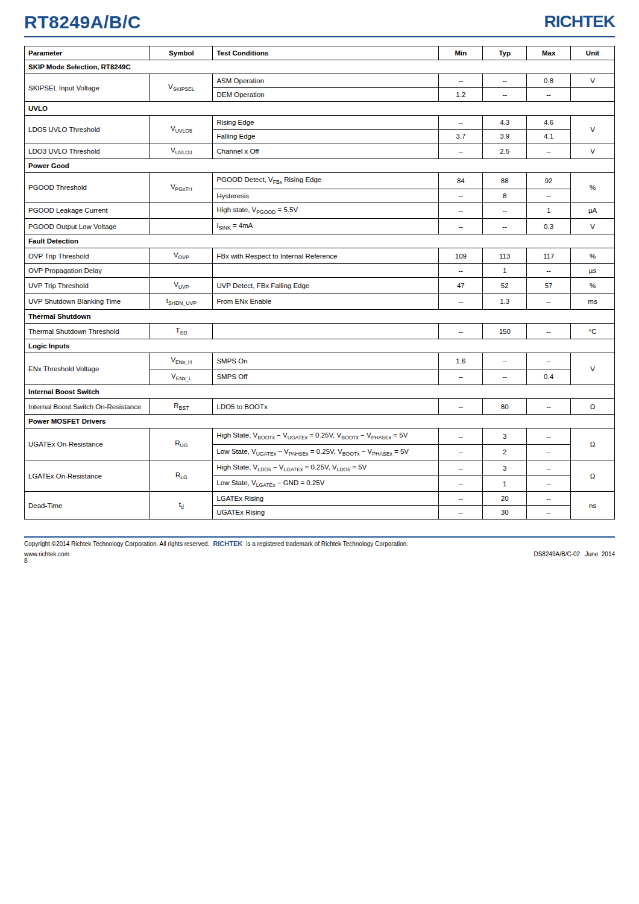RT8249A/B/C
RICH TEK
| Parameter | Symbol | Test Conditions | Min | Typ | Max | Unit |
| --- | --- | --- | --- | --- | --- | --- |
| SKIP Mode Selection, RT8249C |
| SKIPSEL Input Voltage | V SKIPSEL | ASM Operation | -- | -- | 0.8 | V |
| DEM Operation | 1.2 | -- | -- | |
| UVLO |
| LDO5 UVLO Threshold | V UVLO5 | Rising Edge | -- | 4.3 | 4.6 | V |
| Falling Edge | 3.7 | 3.9 | 4.1 |
| LDO3 UVLO Threshold | V UVLO3 | Channel x Off | -- | 2.5 | -- | V |
| Power Good |
| PGOOD Threshold | V PGxTH | PGOOD Detect, V FBx Rising Edge | 84 | 88 | 92 | % |
| Hysteresis | -- | 8 | -- |
| PGOOD Leakage Current | | High state, V PGOOD = 5.5V | -- | -- | 1 | µA |
| PGOOD Output Low Voltage | | I SINK = 4mA | -- | -- | 0.3 | V |
| Fault Detection |
| OVP Trip Threshold | V OVP | FBx with Respect to Internal Reference | 109 | 113 | 117 | % |
| OVP Propagation Delay | | | -- | 1 | -- | µs |
| UVP Trip Threshold | V UVP | UVP Detect, FBx Falling Edge | 47 | 52 | 57 | % |
| UVP Shutdown Blanking Time | t SHDN_UVP | From ENx Enable | -- | 1.3 | -- | ms |
| Thermal Shutdown |
| Thermal Shutdown Threshold | T SD | | -- | 150 | -- | °C |
| Logic Inputs |
| ENx Threshold Voltage | V ENx_H | SMPS On | 1.6 | -- | -- | V |
| V ENx_L | SMPS Off | -- | -- | 0.4 |
| Internal Boost Switch |
| Internal Boost Switch On-Resistance | R BST | LDO5 to BOOTx | -- | 80 | -- | Ω |
| Power MOSFET Drivers |
| UGATEx On-Resistance | R UG | High State, V BOOTx − V UGATEx = 0.25V, V BOOTx − V PHASEx = 5V | -- | 3 | -- | Ω |
| Low State, V UGATEx − V PAHSEx = 0.25V, V BOOTx − V PHASEx = 5V | -- | 2 | -- |
| LGATEx On-Resistance | R LG | High State, V LDO5 − V LGATEx = 0.25V, V LDO5 = 5V | -- | 3 | -- | Ω |
| Low State, V LGATEx − GND = 0.25V | -- | 1 | -- |
| Dead-Time | t d | LGATEx Rising | -- | 20 | -- | ns |
| UGATEx Rising | -- | 30 | -- |
Copyright ©2014 Richtek Technology Corporation. All rights reserved. RICHTEK is a registered trademark of Richtek Technology Corporation.
www.richtek.com
8 DS8249A/B/C-02 June 2014